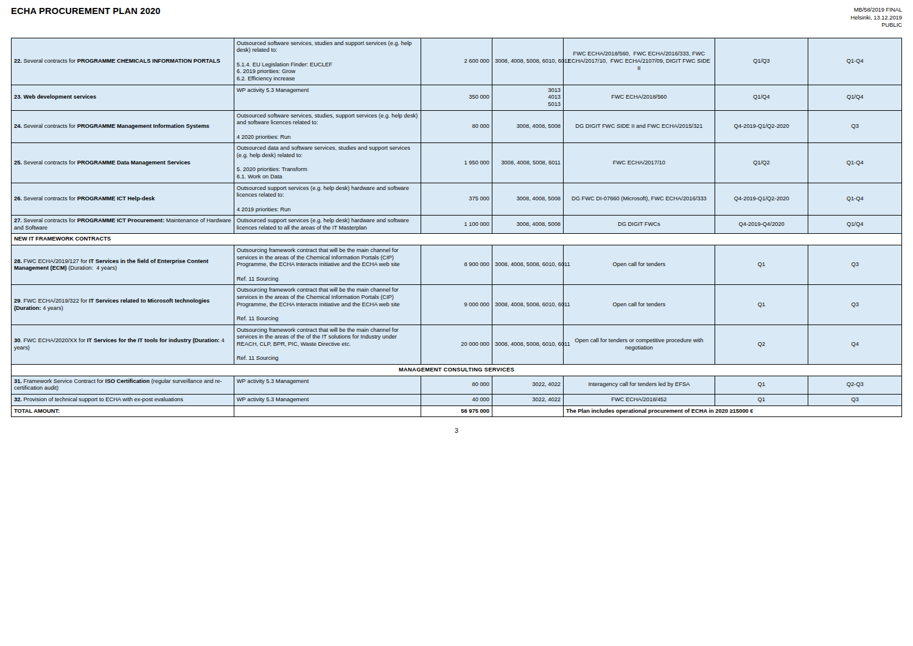ECHA PROCUREMENT PLAN 2020
MB/58/2019 FINAL
Helsinki, 13.12.2019
PUBLIC
| 22. Several contracts for PROGRAMME CHEMICALS INFORMATION PORTALS | Outsourced software services, studies and support services (e.g. help desk) related to: 5.1.4. EU Legislation Finder: EUCLEF 6. 2019 priorities: Grow 6.2. Efficiency increase | 2 600 000 | 3008, 4008, 5008, 6010, 6011 | FWC ECHA/2018/560, FWC ECHA/2016/333, FWC ECHA/2017/10, FWC ECHA/2107/09, DIGIT FWC SIDE II | Q1/Q3 | Q1-Q4 |
| 23. Web development services | WP activity 5.3 Management | 350 000 | 3013 4013 5013 | FWC ECHA/2018/560 | Q1/Q4 | Q1/Q4 |
| 24. Several contracts for PROGRAMME Management Information Systems | Outsourced software services, studies, support services (e.g. help desk) and software licences related to: 4 2020 priorities: Run | 80 000 | 3008, 4008, 5008 | DG DIGIT FWC SIDE II and FWC ECHA/2015/321 | Q4-2019-Q1/Q2-2020 | Q3 |
| 25. Several contracts for PROGRAMME Data Management Services | Outsourced data and software services, studies and support services (e.g. help desk) related to: 5. 2020 priorities: Transform 6.1. Work on Data | 1 950 000 | 3008, 4008, 5008, 6011 | FWC ECHA/2017/10 | Q1/Q2 | Q1-Q4 |
| 26. Several contracts for PROGRAMME ICT Help-desk | Outsourced support services (e.g. help desk) hardware and software licences related to: 4 2019 priorities: Run | 375 000 | 3008, 4008, 5008 | DG FWC DI-07660 (Microsoft), FWC ECHA/2016/333 | Q4-2019-Q1/Q2-2020 | Q1-Q4 |
| 27. Several contracts for PROGRAMME ICT Procurement: Maintenance of Hardware and Software | Outsourced support services (e.g. help desk) hardware and software licences related to all the areas of the IT Masterplan | 1 100 000 | 3008, 4008, 5008 | DG DIGIT FWCs | Q4-2019-Q4/2020 | Q1/Q4 |
| NEW IT FRAMEWORK CONTRACTS |
| 28. FWC ECHA/2019/127 for IT Services in the field of Enterprise Content Management (ECM) (Duration: 4 years) | Outsourcing framework contract that will be the main channel for services in the areas of the Chemical Information Portals (CIP) Programme, the ECHA Interacts initiative and the ECHA web site Ref. 11 Sourcing | 8 900 000 | 3008, 4008, 5008, 6010, 6011 | Open call for tenders | Q1 | Q3 |
| 29 . FWC ECHA/2019/322 for IT Services related to Microsoft technologies (Duration: 4 years) | Outsourcing framework contract that will be the main channel for services in the areas of the Chemical Information Portals (CIP) Programme, the ECHA Interacts initiative and the ECHA web site Ref. 11 Sourcing | 9 000 000 | 3008, 4008, 5008, 6010, 6011 | Open call for tenders | Q1 | Q3 |
| 30 . FWC ECHA/2020/XX for IT Services for the IT tools for industry (Duration: 4 years) | Outsourcing framework contract that will be the main channel for services in the areas of the of the IT solutions for Industry under REACH, CLP, BPR, PIC, Waste Directive etc. Ref. 11 Sourcing | 20 000 000 | 3008, 4008, 5008, 6010, 6011 | Open call for tenders or competitive procedure with negotiation | Q2 | Q4 |
| MANAGEMENT CONSULTING SERVICES |
| 31. Framework Service Contract for ISO Certification (regular surveillance and re-certification audit) | WP activity 5.3 Management | 80 000 | 3022, 4022 | Interagency call for tenders led by EFSA | Q1 | Q2-Q3 |
| 32. Provision of technical support to ECHA with ex-post evaluations | WP activity 5.3 Management | 40 000 | 3022, 4022 | FWC ECHA/2018/452 | Q1 | Q3 |
| TOTAL AMOUNT: | | 56 975 000 | | The Plan includes operational procurement of ECHA in 2020 ≥15000 € |
3